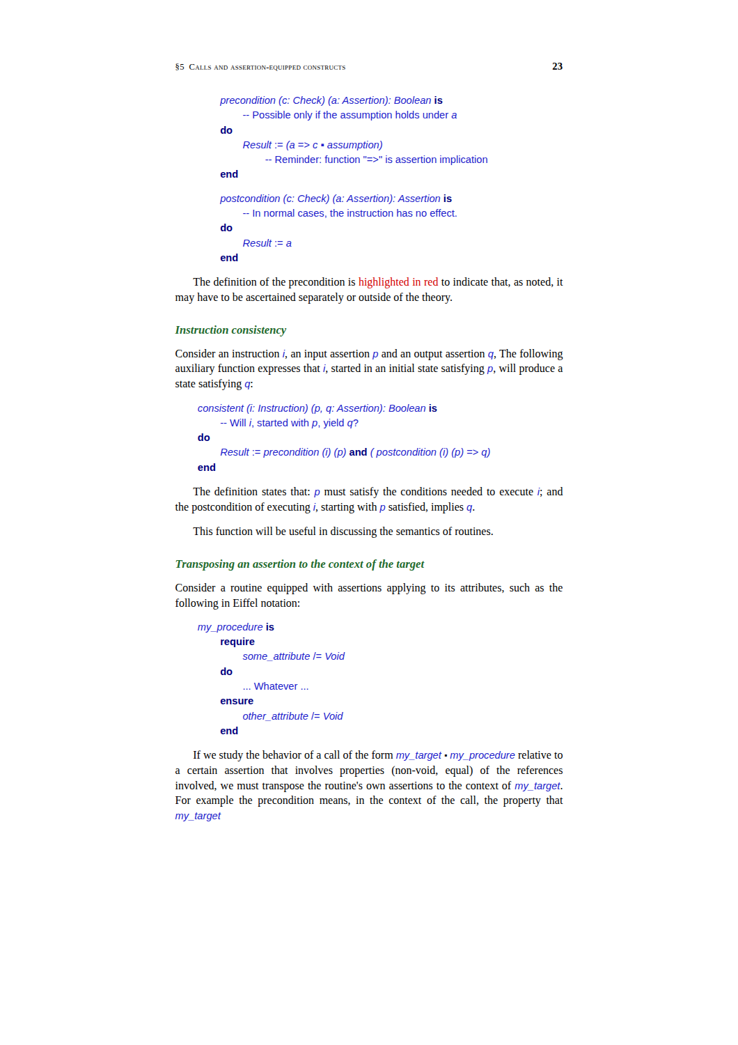§5 Calls and assertion-equipped constructs 23
precondition (c: Check) (a: Assertion): Boolean is
-- Possible only if the assumption holds under a
do
Result := (a => c ▪ assumption)
-- Reminder: function "=>" is assertion implication
end
postcondition (c: Check) (a: Assertion): Assertion is
-- In normal cases, the instruction has no effect.
do
Result := a
end
The definition of the precondition is highlighted in red to indicate that, as noted, it may have to be ascertained separately or outside of the theory.
Instruction consistency
Consider an instruction i, an input assertion p and an output assertion q, The following auxiliary function expresses that i, started in an initial state satisfying p, will produce a state satisfying q:
consistent (i: Instruction) (p, q: Assertion): Boolean is
-- Will i, started with p, yield q?
do
Result := precondition (i) (p) and ( postcondition (i) (p) => q)
end
The definition states that: p must satisfy the conditions needed to execute i; and the postcondition of executing i, starting with p satisfied, implies q.
This function will be useful in discussing the semantics of routines.
Transposing an assertion to the context of the target
Consider a routine equipped with assertions applying to its attributes, such as the following in Eiffel notation:
my_procedure is
require
some_attribute /= Void
do
... Whatever ...
ensure
other_attribute /= Void
end
If we study the behavior of a call of the form my_target ▪ my_procedure relative to a certain assertion that involves properties (non-void, equal) of the references involved, we must transpose the routine's own assertions to the context of my_target. For example the precondition means, in the context of the call, the property that my_target